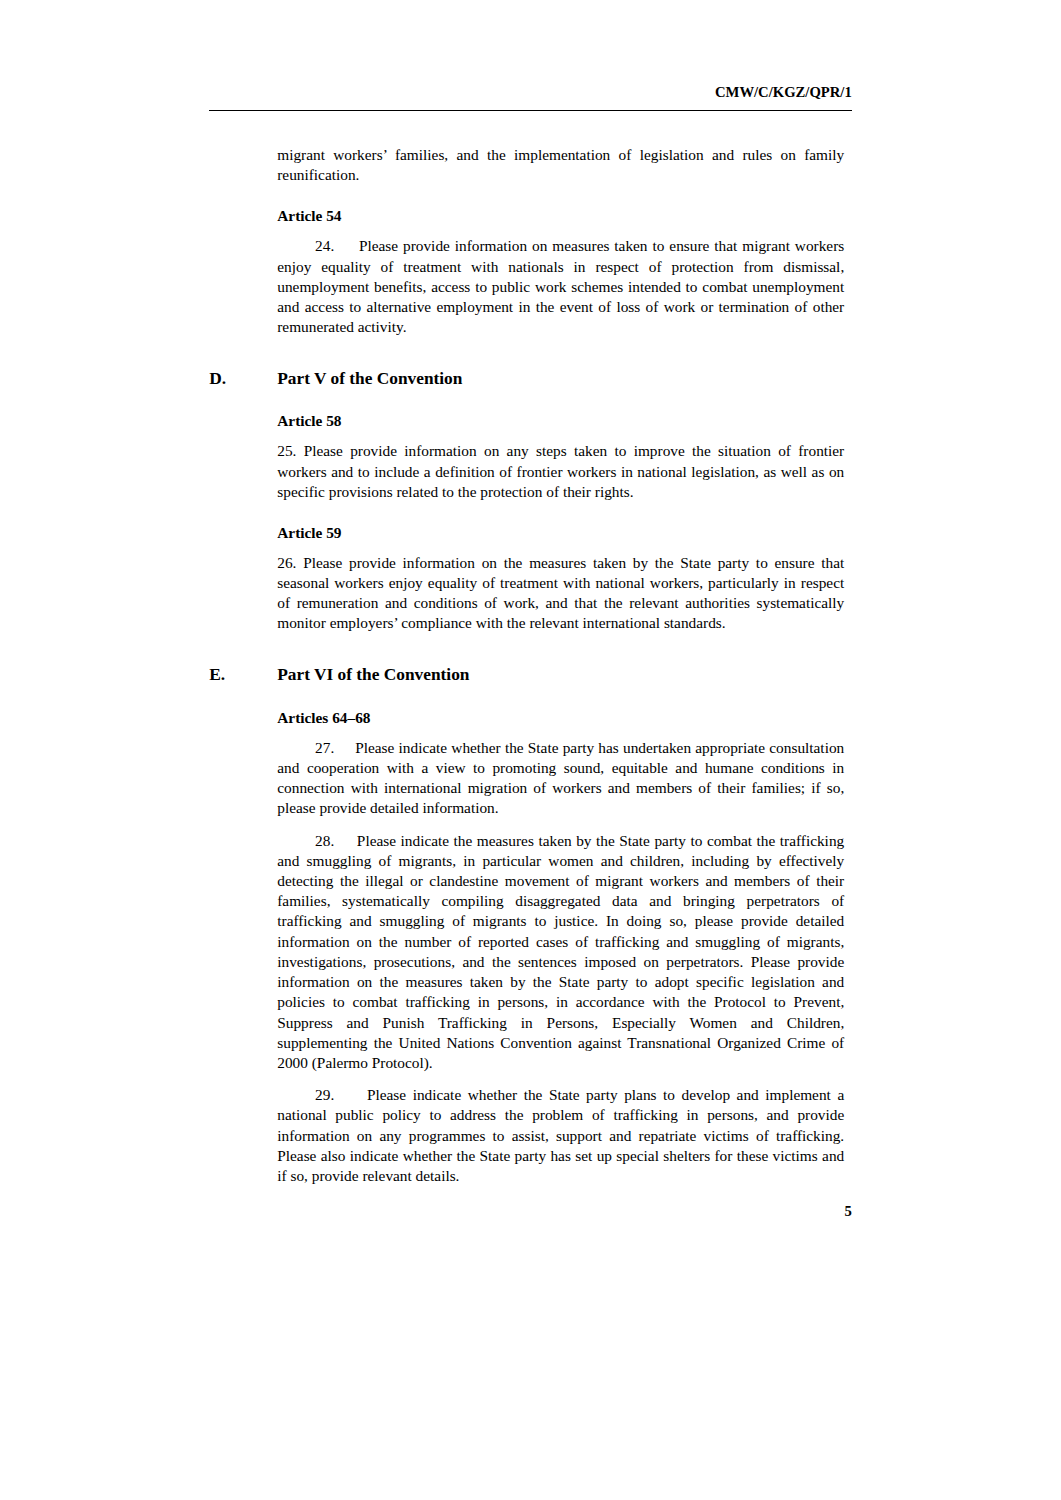CMW/C/KGZ/QPR/1
migrant workers’ families, and the implementation of legislation and rules on family reunification.
Article 54
24. Please provide information on measures taken to ensure that migrant workers enjoy equality of treatment with nationals in respect of protection from dismissal, unemployment benefits, access to public work schemes intended to combat unemployment and access to alternative employment in the event of loss of work or termination of other remunerated activity.
D. Part V of the Convention
Article 58
25. Please provide information on any steps taken to improve the situation of frontier workers and to include a definition of frontier workers in national legislation, as well as on specific provisions related to the protection of their rights.
Article 59
26. Please provide information on the measures taken by the State party to ensure that seasonal workers enjoy equality of treatment with national workers, particularly in respect of remuneration and conditions of work, and that the relevant authorities systematically monitor employers’ compliance with the relevant international standards.
E. Part VI of the Convention
Articles 64–68
27. Please indicate whether the State party has undertaken appropriate consultation and cooperation with a view to promoting sound, equitable and humane conditions in connection with international migration of workers and members of their families; if so, please provide detailed information.
28. Please indicate the measures taken by the State party to combat the trafficking and smuggling of migrants, in particular women and children, including by effectively detecting the illegal or clandestine movement of migrant workers and members of their families, systematically compiling disaggregated data and bringing perpetrators of trafficking and smuggling of migrants to justice. In doing so, please provide detailed information on the number of reported cases of trafficking and smuggling of migrants, investigations, prosecutions, and the sentences imposed on perpetrators. Please provide information on the measures taken by the State party to adopt specific legislation and policies to combat trafficking in persons, in accordance with the Protocol to Prevent, Suppress and Punish Trafficking in Persons, Especially Women and Children, supplementing the United Nations Convention against Transnational Organized Crime of 2000 (Palermo Protocol).
29. Please indicate whether the State party plans to develop and implement a national public policy to address the problem of trafficking in persons, and provide information on any programmes to assist, support and repatriate victims of trafficking. Please also indicate whether the State party has set up special shelters for these victims and if so, provide relevant details.
5